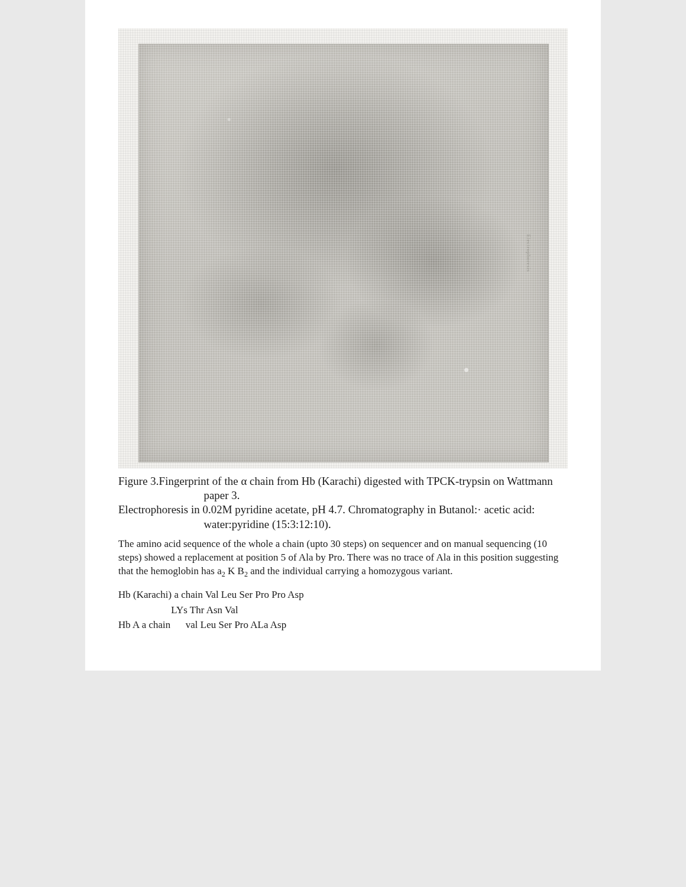Electrophoresis
Figure 3. Fingerprint of the α chain from Hb (Karachi) digested with TPCK-trypsin on Wattmann paper 3. Electrophoresis in 0.02M pyridine acetate, pH 4.7. Chromatography in Butanol:· acetic acid: water:pyridine (15:3:12:10).
The amino acid sequence of the whole a chain (upto 30 steps) on sequencer and on manual sequencing (10 steps) showed a replacement at position 5 of Ala by Pro. There was no trace of Ala in this position suggesting that the hemoglobin has a2 K B2 and the individual carrying a homozygous variant.
Hb (Karachi) a chain Val Leu Ser Pro Pro Asp LYs Thr Asn Val Hb A a chain val Leu Ser Pro ALa Asp